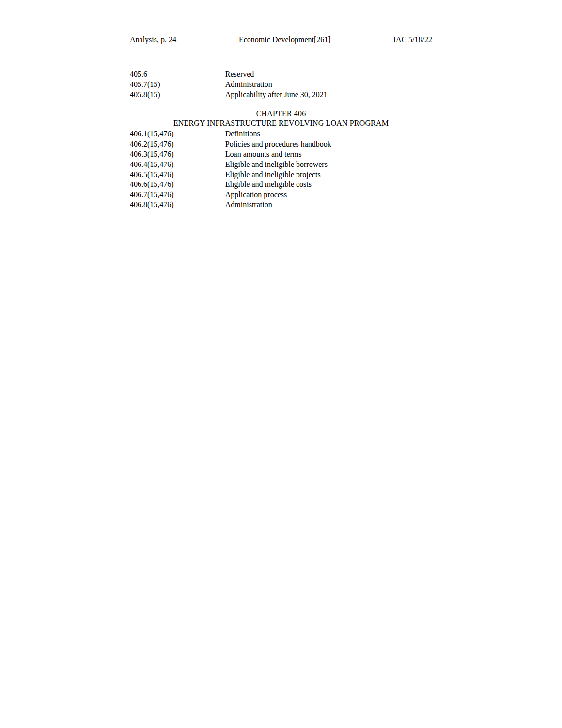Analysis, p. 24
Economic Development[261]
IAC 5/18/22
| 405.6 | Reserved |
| 405.7(15) | Administration |
| 405.8(15) | Applicability after June 30, 2021 |
CHAPTER 406
ENERGY INFRASTRUCTURE REVOLVING LOAN PROGRAM
| 406.1(15,476) | Definitions |
| 406.2(15,476) | Policies and procedures handbook |
| 406.3(15,476) | Loan amounts and terms |
| 406.4(15,476) | Eligible and ineligible borrowers |
| 406.5(15,476) | Eligible and ineligible projects |
| 406.6(15,476) | Eligible and ineligible costs |
| 406.7(15,476) | Application process |
| 406.8(15,476) | Administration |